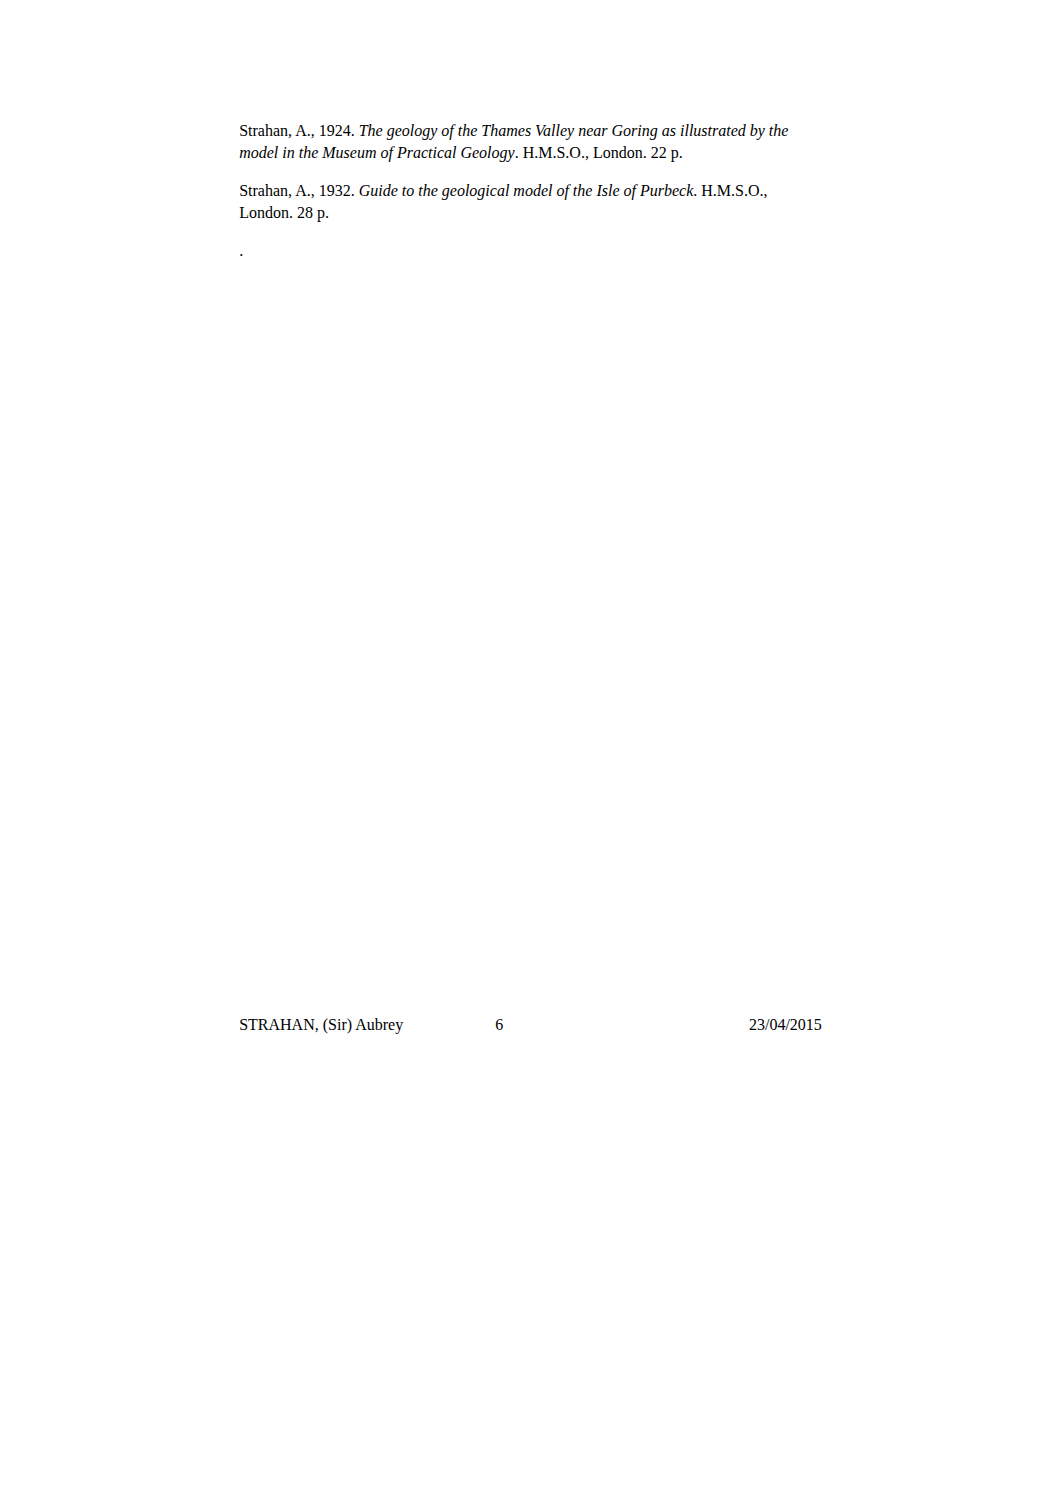Strahan, A., 1924. The geology of the Thames Valley near Goring as illustrated by the model in the Museum of Practical Geology. H.M.S.O., London. 22 p.
Strahan, A., 1932. Guide to the geological model of the Isle of Purbeck. H.M.S.O., London. 28 p.
.
STRAHAN, (Sir) Aubrey 6 23/04/2015